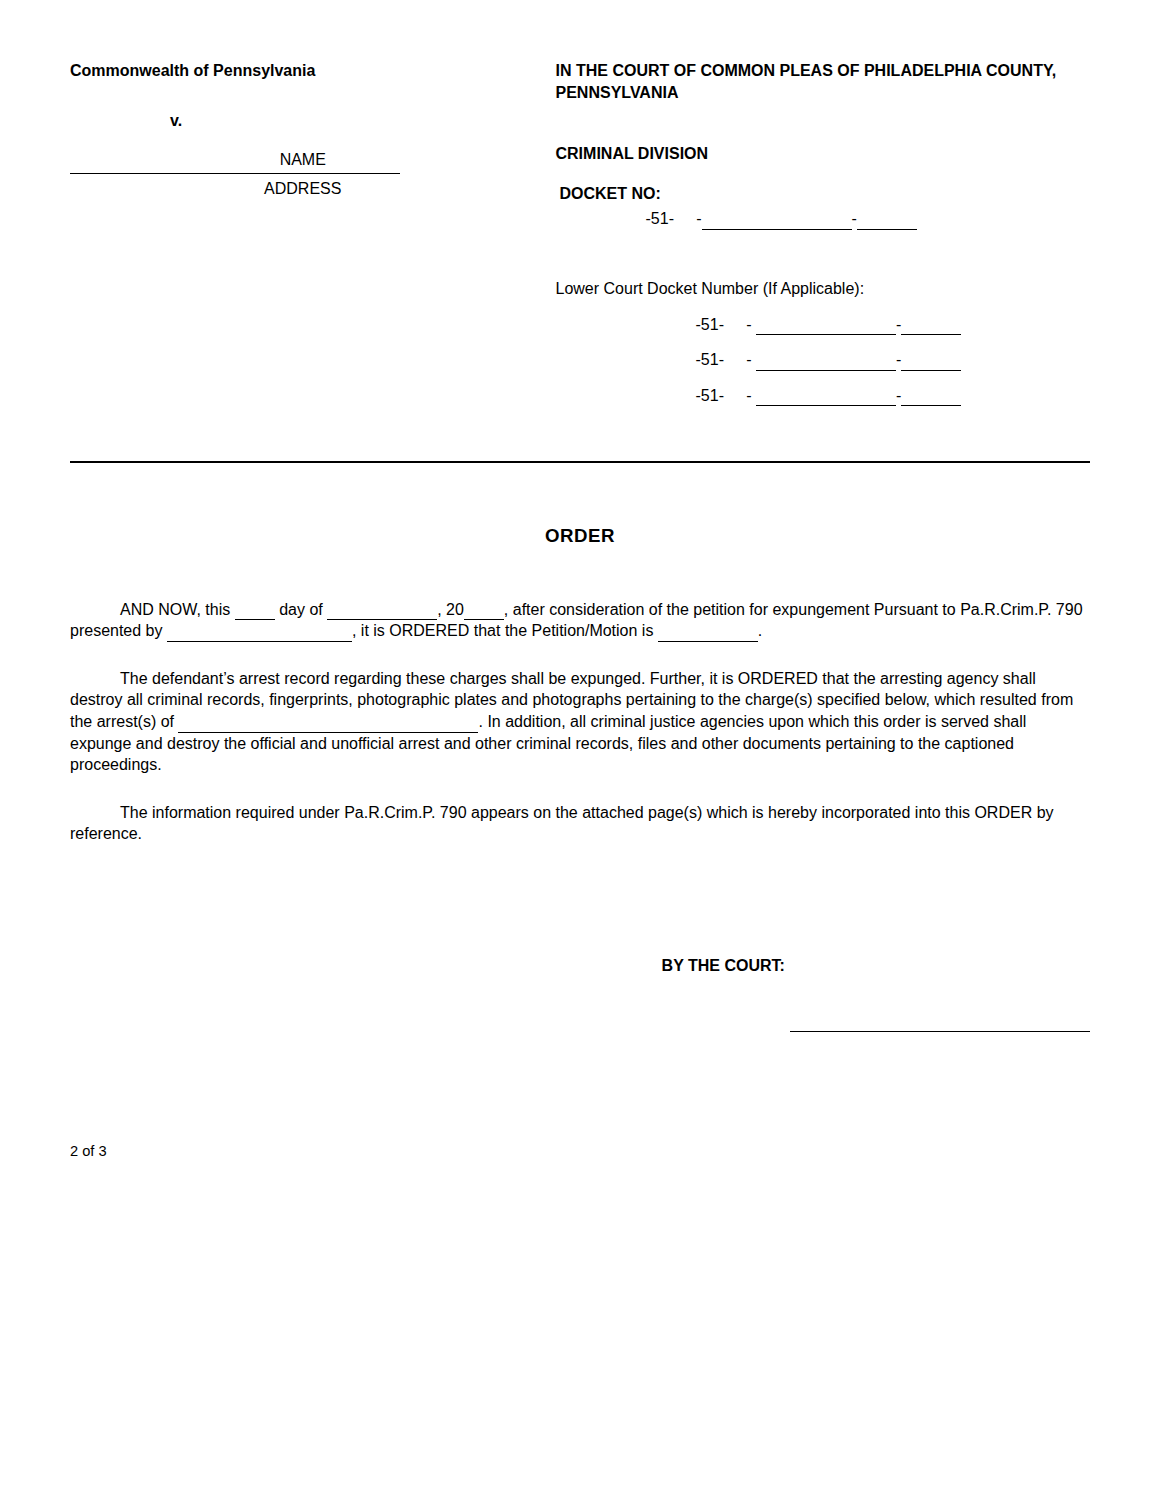Commonwealth of Pennsylvania
v.
NAME
ADDRESS
IN THE COURT OF COMMON PLEAS OF PHILADELPHIA COUNTY, PENNSYLVANIA
CRIMINAL DIVISION
DOCKET NO:
-51- - -
Lower Court Docket Number (If Applicable):
-51- - -
-51- - -
-51- - -
ORDER
AND NOW, this day of , 20 , after consideration of the petition for expungement Pursuant to Pa.R.Crim.P. 790 presented by , it is ORDERED that the Petition/Motion is .
The defendant’s arrest record regarding these charges shall be expunged. Further, it is ORDERED that the arresting agency shall destroy all criminal records, fingerprints, photographic plates and photographs pertaining to the charge(s) specified below, which resulted from the arrest(s) of . In addition, all criminal justice agencies upon which this order is served shall expunge and destroy the official and unofficial arrest and other criminal records, files and other documents pertaining to the captioned proceedings.
The information required under Pa.R.Crim.P. 790 appears on the attached page(s) which is hereby incorporated into this ORDER by reference.
BY THE COURT:
2 of 3